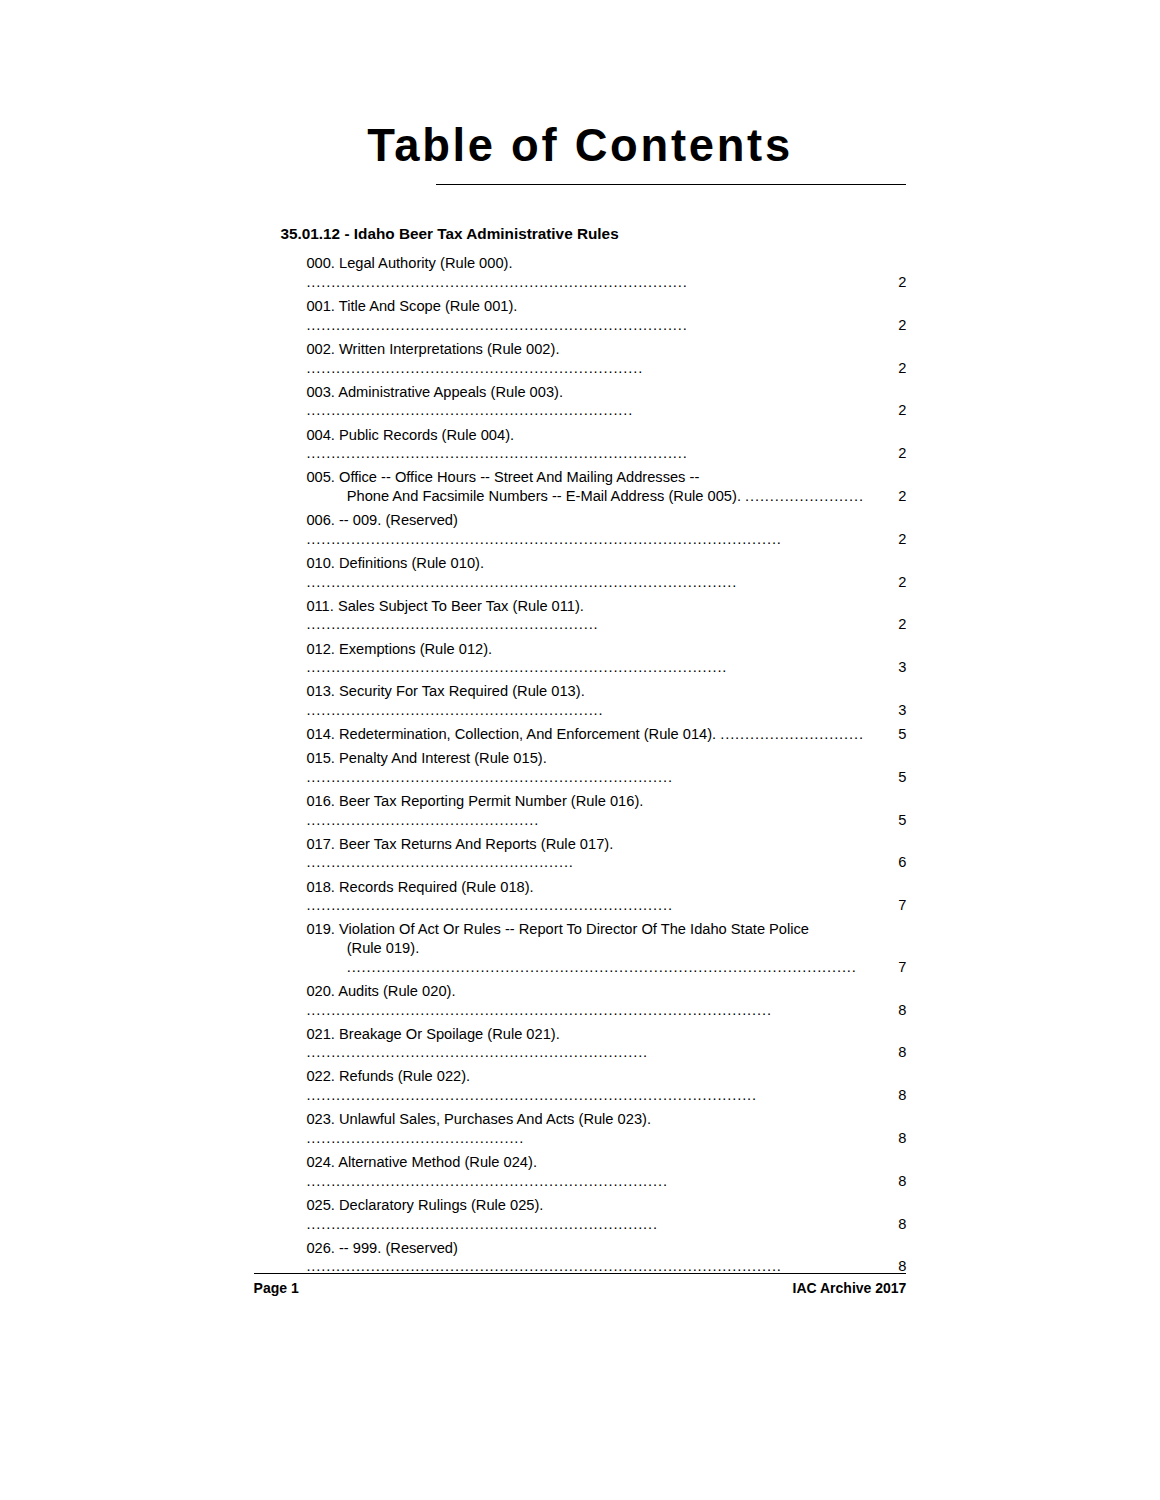Table of Contents
35.01.12 - Idaho Beer Tax Administrative Rules
000. Legal Authority (Rule 000). ............................................................................. 2
001. Title And Scope (Rule 001). ............................................................................. 2
002. Written Interpretations (Rule 002). .................................................................... 2
003. Administrative Appeals (Rule 003). .................................................................. 2
004. Public Records (Rule 004). ............................................................................. 2
005. Office -- Office Hours -- Street And Mailing Addresses -- Phone And Facsimile Numbers -- E-Mail Address (Rule 005). ........................ 2
006. -- 009. (Reserved) ................................................................................................ 2
010. Definitions (Rule 010). ....................................................................................... 2
011. Sales Subject To Beer Tax (Rule 011). ........................................................... 2
012. Exemptions (Rule 012). ..................................................................................... 3
013. Security For Tax Required (Rule 013). ............................................................ 3
014. Redetermination, Collection, And Enforcement (Rule 014). ............................. 5
015. Penalty And Interest (Rule 015). .......................................................................... 5
016. Beer Tax Reporting Permit Number (Rule 016). ............................................... 5
017. Beer Tax Returns And Reports (Rule 017). ...................................................... 6
018. Records Required (Rule 018). .......................................................................... 7
019. Violation Of Act Or Rules -- Report To Director Of The Idaho State Police (Rule 019). ....................................................................................................... 7
020. Audits (Rule 020). .............................................................................................. 8
021. Breakage Or Spoilage (Rule 021). ..................................................................... 8
022. Refunds (Rule 022). ........................................................................................... 8
023. Unlawful Sales, Purchases And Acts (Rule 023). ............................................ 8
024. Alternative Method (Rule 024). ......................................................................... 8
025. Declaratory Rulings (Rule 025). ....................................................................... 8
026. -- 999. (Reserved) ................................................................................................ 8
Page 1 IAC Archive 2017